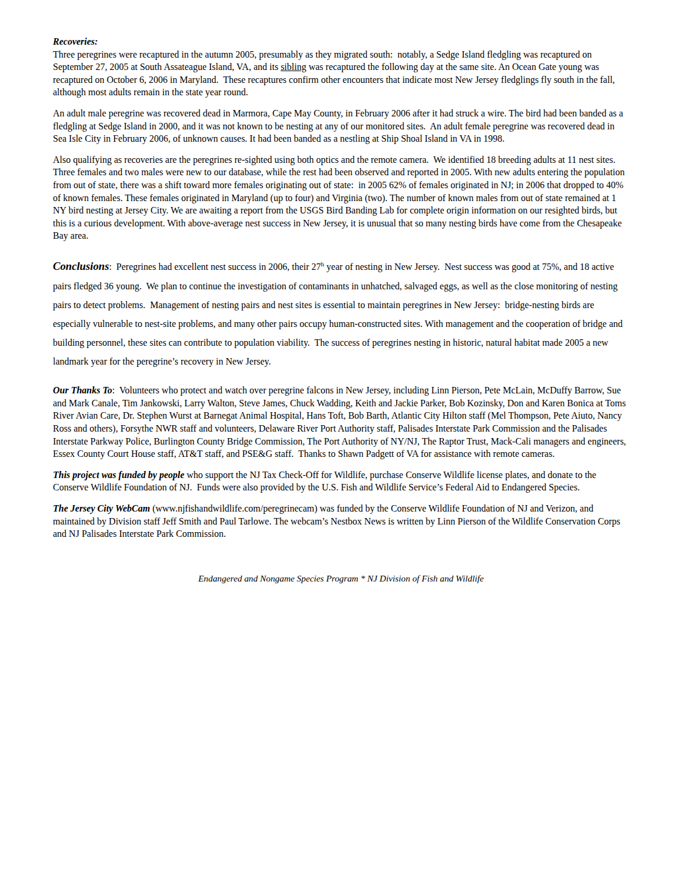Recoveries:
Three peregrines were recaptured in the autumn 2005, presumably as they migrated south: notably, a Sedge Island fledgling was recaptured on September 27, 2005 at South Assateague Island, VA, and its sibling was recaptured the following day at the same site. An Ocean Gate young was recaptured on October 6, 2006 in Maryland. These recaptures confirm other encounters that indicate most New Jersey fledglings fly south in the fall, although most adults remain in the state year round.
An adult male peregrine was recovered dead in Marmora, Cape May County, in February 2006 after it had struck a wire. The bird had been banded as a fledgling at Sedge Island in 2000, and it was not known to be nesting at any of our monitored sites. An adult female peregrine was recovered dead in Sea Isle City in February 2006, of unknown causes. It had been banded as a nestling at Ship Shoal Island in VA in 1998.
Also qualifying as recoveries are the peregrines re-sighted using both optics and the remote camera. We identified 18 breeding adults at 11 nest sites. Three females and two males were new to our database, while the rest had been observed and reported in 2005. With new adults entering the population from out of state, there was a shift toward more females originating out of state: in 2005 62% of females originated in NJ; in 2006 that dropped to 40% of known females. These females originated in Maryland (up to four) and Virginia (two). The number of known males from out of state remained at 1 NY bird nesting at Jersey City. We are awaiting a report from the USGS Bird Banding Lab for complete origin information on our resighted birds, but this is a curious development. With above-average nest success in New Jersey, it is unusual that so many nesting birds have come from the Chesapeake Bay area.
Conclusions: Peregrines had excellent nest success in 2006, their 27h year of nesting in New Jersey. Nest success was good at 75%, and 18 active pairs fledged 36 young. We plan to continue the investigation of contaminants in unhatched, salvaged eggs, as well as the close monitoring of nesting pairs to detect problems. Management of nesting pairs and nest sites is essential to maintain peregrines in New Jersey: bridge-nesting birds are especially vulnerable to nest-site problems, and many other pairs occupy human-constructed sites. With management and the cooperation of bridge and building personnel, these sites can contribute to population viability. The success of peregrines nesting in historic, natural habitat made 2005 a new landmark year for the peregrine’s recovery in New Jersey.
Our Thanks To: Volunteers who protect and watch over peregrine falcons in New Jersey, including Linn Pierson, Pete McLain, McDuffy Barrow, Sue and Mark Canale, Tim Jankowski, Larry Walton, Steve James, Chuck Wadding, Keith and Jackie Parker, Bob Kozinsky, Don and Karen Bonica at Toms River Avian Care, Dr. Stephen Wurst at Barnegat Animal Hospital, Hans Toft, Bob Barth, Atlantic City Hilton staff (Mel Thompson, Pete Aiuto, Nancy Ross and others), Forsythe NWR staff and volunteers, Delaware River Port Authority staff, Palisades Interstate Park Commission and the Palisades Interstate Parkway Police, Burlington County Bridge Commission, The Port Authority of NY/NJ, The Raptor Trust, Mack-Cali managers and engineers, Essex County Court House staff, AT&T staff, and PSE&G staff. Thanks to Shawn Padgett of VA for assistance with remote cameras.
This project was funded by people who support the NJ Tax Check-Off for Wildlife, purchase Conserve Wildlife license plates, and donate to the Conserve Wildlife Foundation of NJ. Funds were also provided by the U.S. Fish and Wildlife Service’s Federal Aid to Endangered Species.
The Jersey City WebCam (www.njfishandwildlife.com/peregrinecam) was funded by the Conserve Wildlife Foundation of NJ and Verizon, and maintained by Division staff Jeff Smith and Paul Tarlowe. The webcam’s Nestbox News is written by Linn Pierson of the Wildlife Conservation Corps and NJ Palisades Interstate Park Commission.
Endangered and Nongame Species Program * NJ Division of Fish and Wildlife